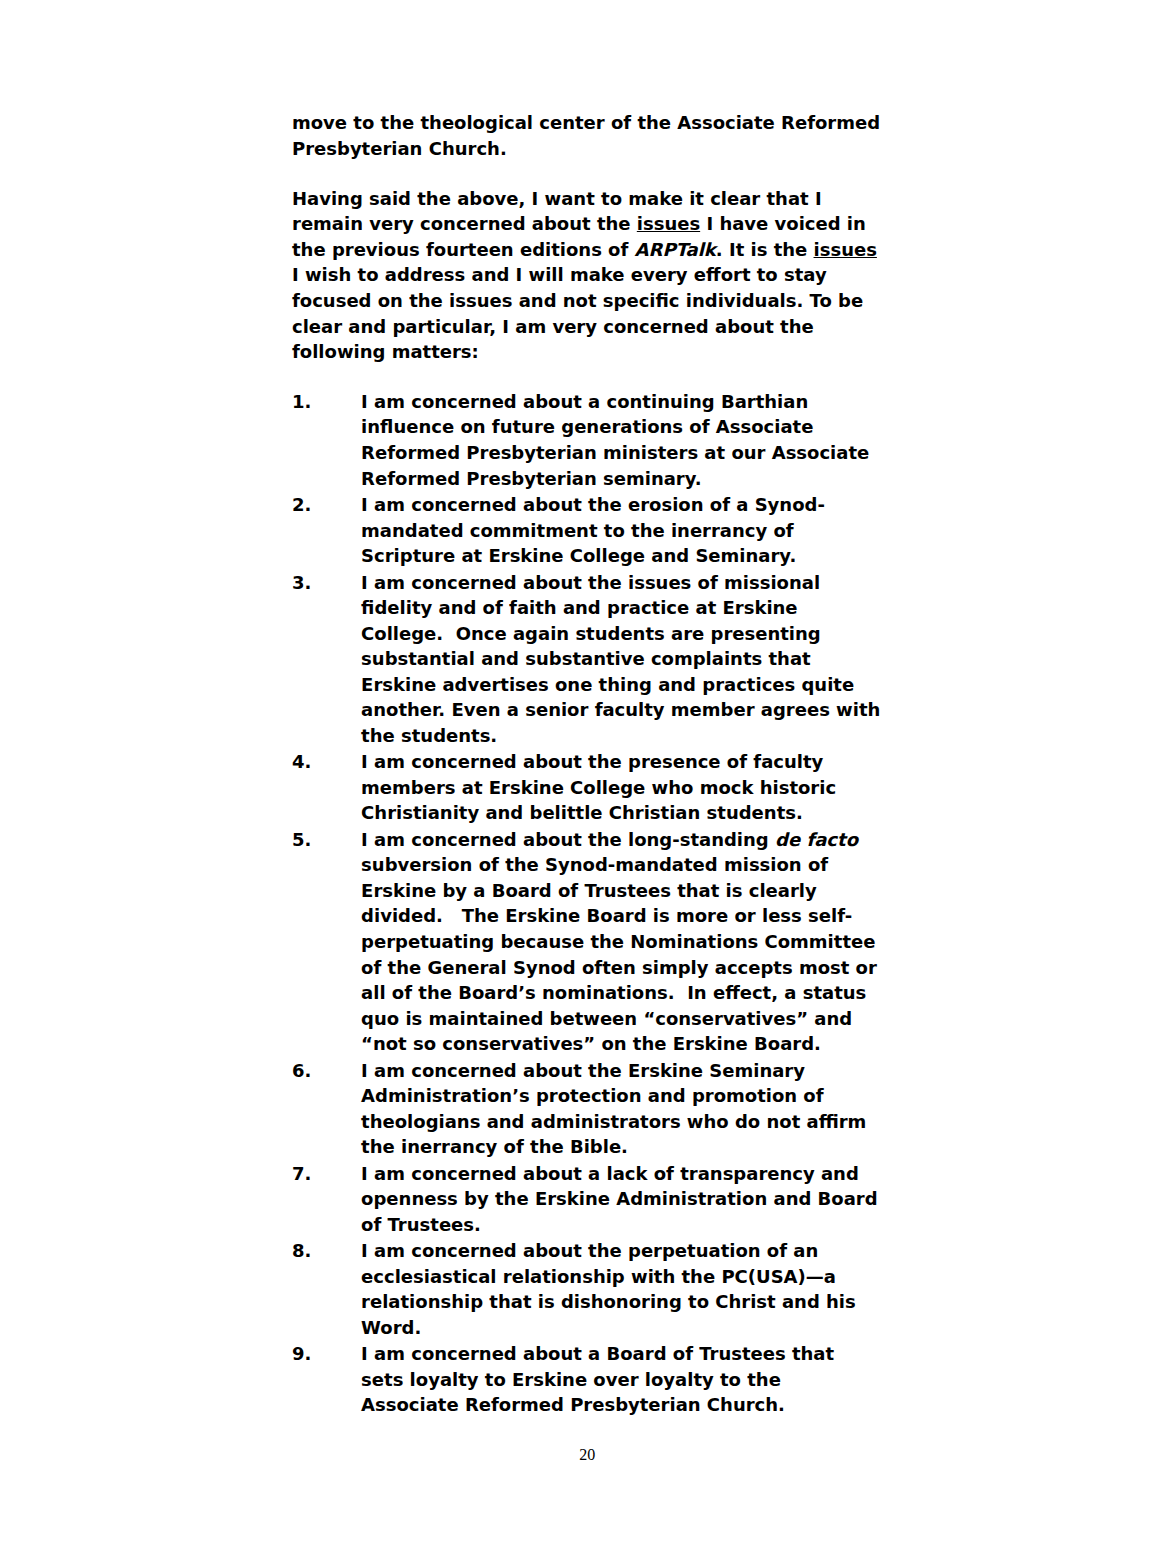move to the theological center of the Associate Reformed Presbyterian Church.
Having said the above, I want to make it clear that I remain very concerned about the issues I have voiced in the previous fourteen editions of ARPTalk. It is the issues I wish to address and I will make every effort to stay focused on the issues and not specific individuals. To be clear and particular, I am very concerned about the following matters:
1. I am concerned about a continuing Barthian influence on future generations of Associate Reformed Presbyterian ministers at our Associate Reformed Presbyterian seminary.
2. I am concerned about the erosion of a Synod-mandated commitment to the inerrancy of Scripture at Erskine College and Seminary.
3. I am concerned about the issues of missional fidelity and of faith and practice at Erskine College. Once again students are presenting substantial and substantive complaints that Erskine advertises one thing and practices quite another. Even a senior faculty member agrees with the students.
4. I am concerned about the presence of faculty members at Erskine College who mock historic Christianity and belittle Christian students.
5. I am concerned about the long-standing de facto subversion of the Synod-mandated mission of Erskine by a Board of Trustees that is clearly divided. The Erskine Board is more or less self-perpetuating because the Nominations Committee of the General Synod often simply accepts most or all of the Board’s nominations. In effect, a status quo is maintained between “conservatives” and “not so conservatives” on the Erskine Board.
6. I am concerned about the Erskine Seminary Administration’s protection and promotion of theologians and administrators who do not affirm the inerrancy of the Bible.
7. I am concerned about a lack of transparency and openness by the Erskine Administration and Board of Trustees.
8. I am concerned about the perpetuation of an ecclesiastical relationship with the PC(USA)—a relationship that is dishonoring to Christ and his Word.
9. I am concerned about a Board of Trustees that sets loyalty to Erskine over loyalty to the Associate Reformed Presbyterian Church.
20